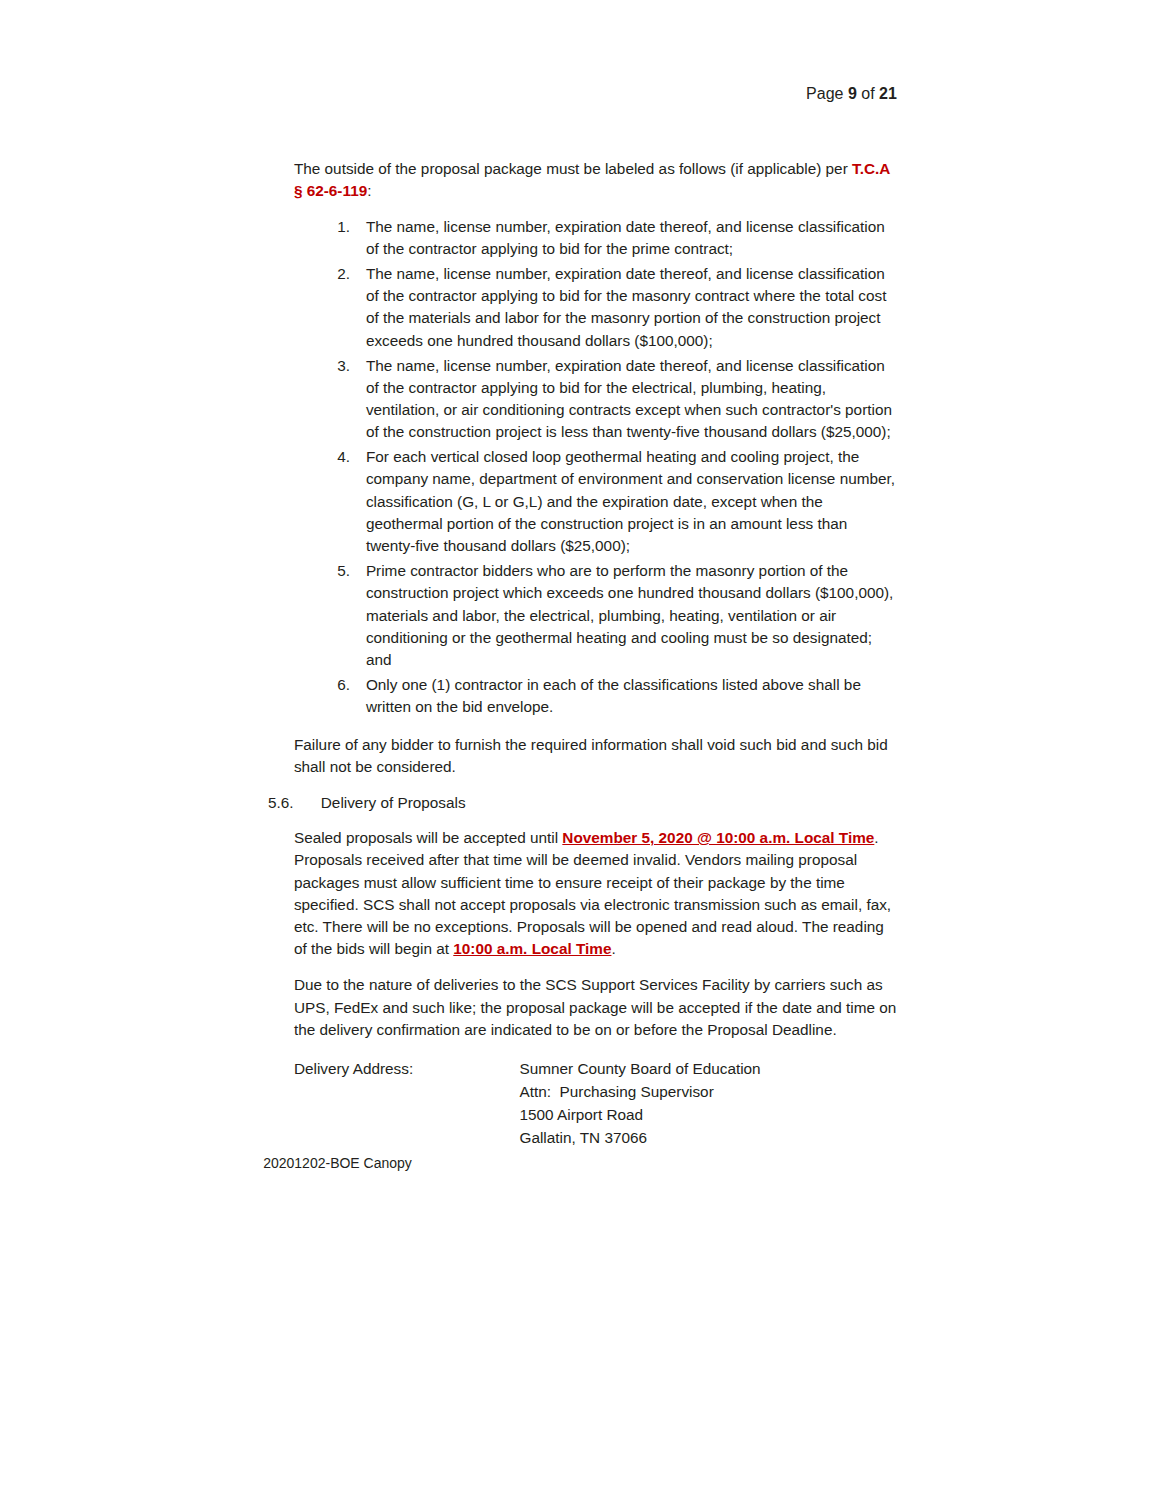Page 9 of 21
The outside of the proposal package must be labeled as follows (if applicable) per T.C.A § 62-6-119:
The name, license number, expiration date thereof, and license classification of the contractor applying to bid for the prime contract;
The name, license number, expiration date thereof, and license classification of the contractor applying to bid for the masonry contract where the total cost of the materials and labor for the masonry portion of the construction project exceeds one hundred thousand dollars ($100,000);
The name, license number, expiration date thereof, and license classification of the contractor applying to bid for the electrical, plumbing, heating, ventilation, or air conditioning contracts except when such contractor's portion of the construction project is less than twenty-five thousand dollars ($25,000);
For each vertical closed loop geothermal heating and cooling project, the company name, department of environment and conservation license number, classification (G, L or G,L) and the expiration date, except when the geothermal portion of the construction project is in an amount less than twenty-five thousand dollars ($25,000);
Prime contractor bidders who are to perform the masonry portion of the construction project which exceeds one hundred thousand dollars ($100,000), materials and labor, the electrical, plumbing, heating, ventilation or air conditioning or the geothermal heating and cooling must be so designated; and
Only one (1) contractor in each of the classifications listed above shall be written on the bid envelope.
Failure of any bidder to furnish the required information shall void such bid and such bid shall not be considered.
5.6.
Delivery of Proposals
Sealed proposals will be accepted until November 5, 2020 @ 10:00 a.m. Local Time. Proposals received after that time will be deemed invalid. Vendors mailing proposal packages must allow sufficient time to ensure receipt of their package by the time specified. SCS shall not accept proposals via electronic transmission such as email, fax, etc. There will be no exceptions. Proposals will be opened and read aloud. The reading of the bids will begin at 10:00 a.m. Local Time.
Due to the nature of deliveries to the SCS Support Services Facility by carriers such as UPS, FedEx and such like; the proposal package will be accepted if the date and time on the delivery confirmation are indicated to be on or before the Proposal Deadline.
Delivery Address:
Sumner County Board of Education
Attn: Purchasing Supervisor
1500 Airport Road
Gallatin, TN 37066
20201202-BOE Canopy